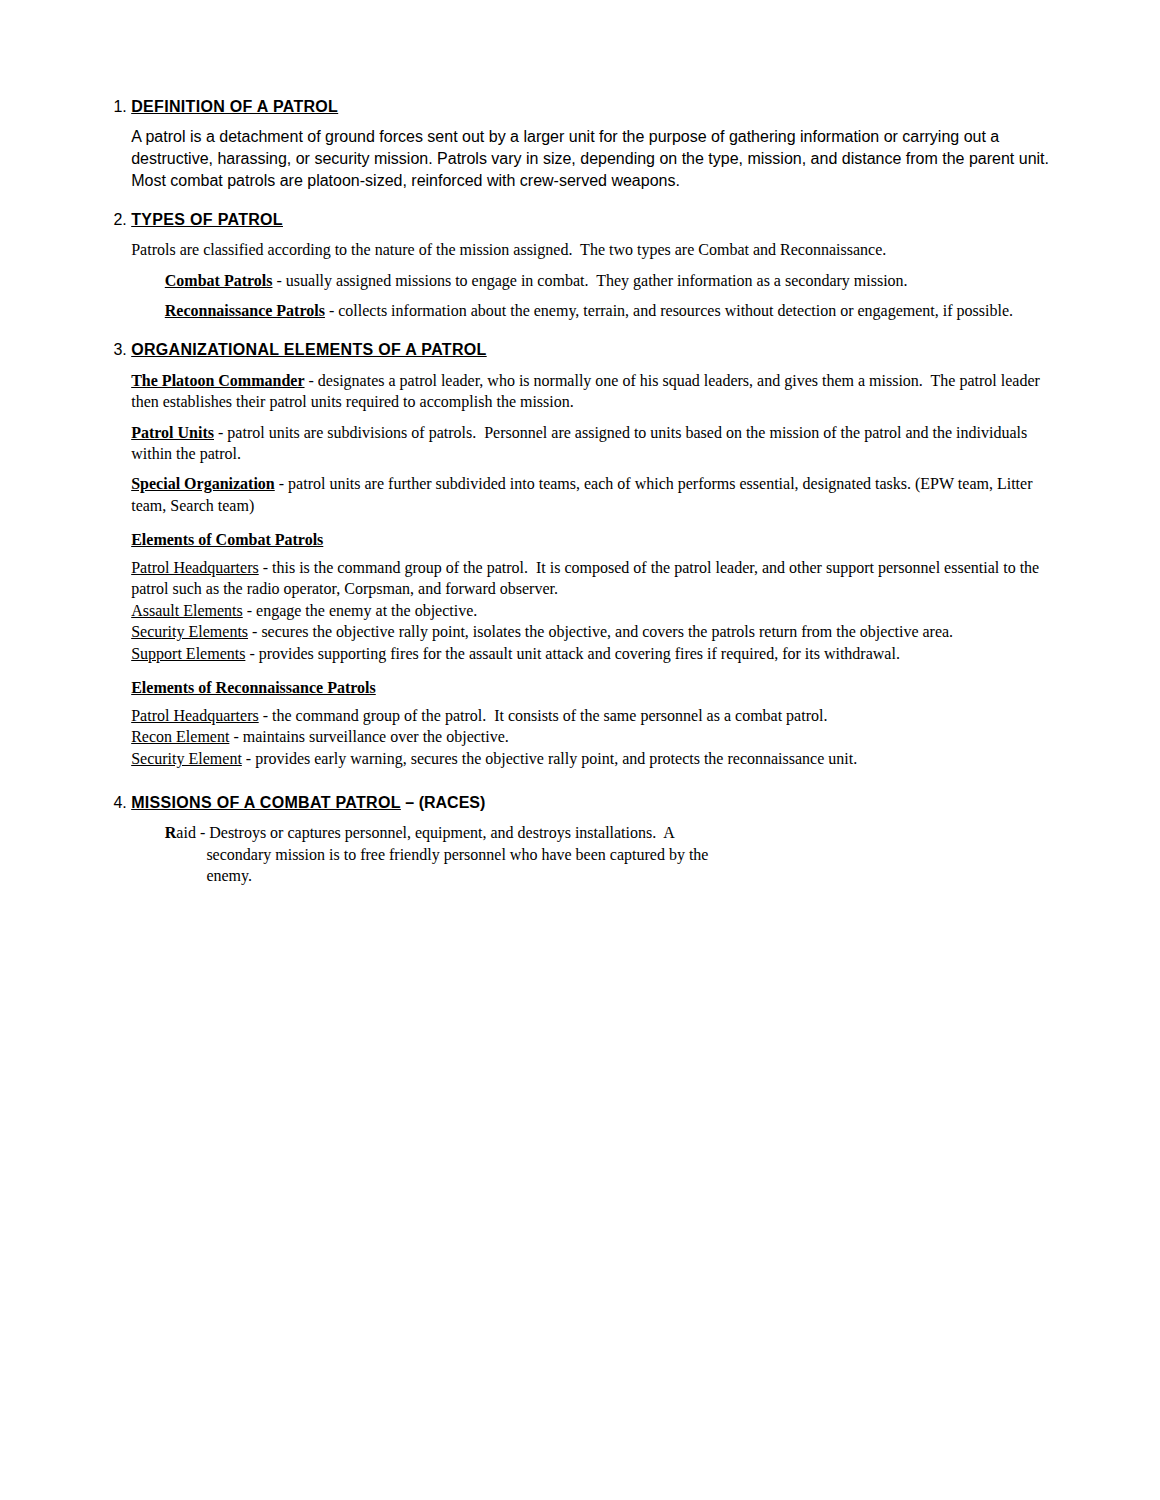DEFINITION OF A PATROL
A patrol is a detachment of ground forces sent out by a larger unit for the purpose of gathering information or carrying out a destructive, harassing, or security mission. Patrols vary in size, depending on the type, mission, and distance from the parent unit. Most combat patrols are platoon-sized, reinforced with crew-served weapons.
TYPES OF PATROL
Patrols are classified according to the nature of the mission assigned. The two types are Combat and Reconnaissance.
Combat Patrols - usually assigned missions to engage in combat. They gather information as a secondary mission.
Reconnaissance Patrols - collects information about the enemy, terrain, and resources without detection or engagement, if possible.
ORGANIZATIONAL ELEMENTS OF A PATROL
The Platoon Commander - designates a patrol leader, who is normally one of his squad leaders, and gives them a mission. The patrol leader then establishes their patrol units required to accomplish the mission.
Patrol Units - patrol units are subdivisions of patrols. Personnel are assigned to units based on the mission of the patrol and the individuals within the patrol.
Special Organization - patrol units are further subdivided into teams, each of which performs essential, designated tasks. (EPW team, Litter team, Search team)
Elements of Combat Patrols
Patrol Headquarters - this is the command group of the patrol. It is composed of the patrol leader, and other support personnel essential to the patrol such as the radio operator, Corpsman, and forward observer.
Assault Elements - engage the enemy at the objective.
Security Elements - secures the objective rally point, isolates the objective, and covers the patrols return from the objective area.
Support Elements - provides supporting fires for the assault unit attack and covering fires if required, for its withdrawal.
Elements of Reconnaissance Patrols
Patrol Headquarters - the command group of the patrol. It consists of the same personnel as a combat patrol.
Recon Element - maintains surveillance over the objective.
Security Element - provides early warning, secures the objective rally point, and protects the reconnaissance unit.
MISSIONS OF A COMBAT PATROL – (RACES)
Raid - Destroys or captures personnel, equipment, and destroys installations. A
secondary mission is to free friendly personnel who have been captured by the
enemy.